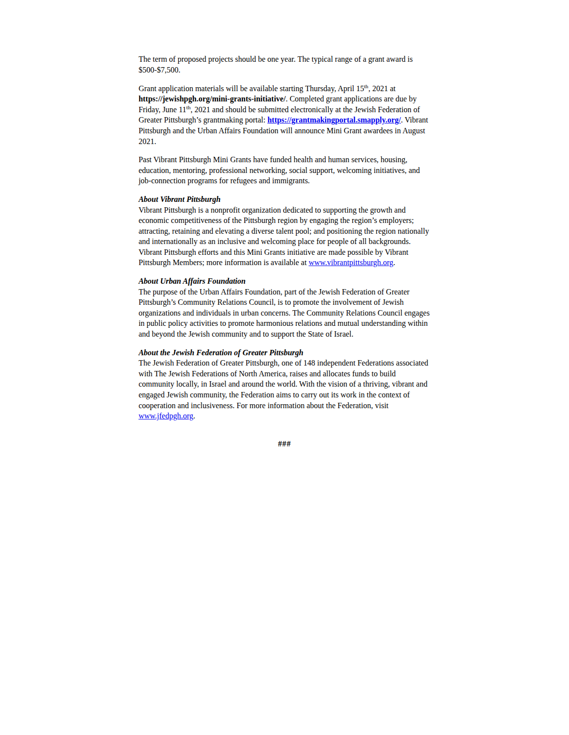The term of proposed projects should be one year. The typical range of a grant award is $500-$7,500.
Grant application materials will be available starting Thursday, April 15th, 2021 at https://jewishpgh.org/mini-grants-initiative/. Completed grant applications are due by Friday, June 11th, 2021 and should be submitted electronically at the Jewish Federation of Greater Pittsburgh’s grantmaking portal: https://grantmakingportal.smapply.org/. Vibrant Pittsburgh and the Urban Affairs Foundation will announce Mini Grant awardees in August 2021.
Past Vibrant Pittsburgh Mini Grants have funded health and human services, housing, education, mentoring, professional networking, social support, welcoming initiatives, and job-connection programs for refugees and immigrants.
About Vibrant Pittsburgh
Vibrant Pittsburgh is a nonprofit organization dedicated to supporting the growth and economic competitiveness of the Pittsburgh region by engaging the region’s employers; attracting, retaining and elevating a diverse talent pool; and positioning the region nationally and internationally as an inclusive and welcoming place for people of all backgrounds. Vibrant Pittsburgh efforts and this Mini Grants initiative are made possible by Vibrant Pittsburgh Members; more information is available at www.vibrantpittsburgh.org.
About Urban Affairs Foundation
The purpose of the Urban Affairs Foundation, part of the Jewish Federation of Greater Pittsburgh’s Community Relations Council, is to promote the involvement of Jewish organizations and individuals in urban concerns. The Community Relations Council engages in public policy activities to promote harmonious relations and mutual understanding within and beyond the Jewish community and to support the State of Israel.
About the Jewish Federation of Greater Pittsburgh
The Jewish Federation of Greater Pittsburgh, one of 148 independent Federations associated with The Jewish Federations of North America, raises and allocates funds to build community locally, in Israel and around the world. With the vision of a thriving, vibrant and engaged Jewish community, the Federation aims to carry out its work in the context of cooperation and inclusiveness. For more information about the Federation, visit www.jfedpgh.org.
###